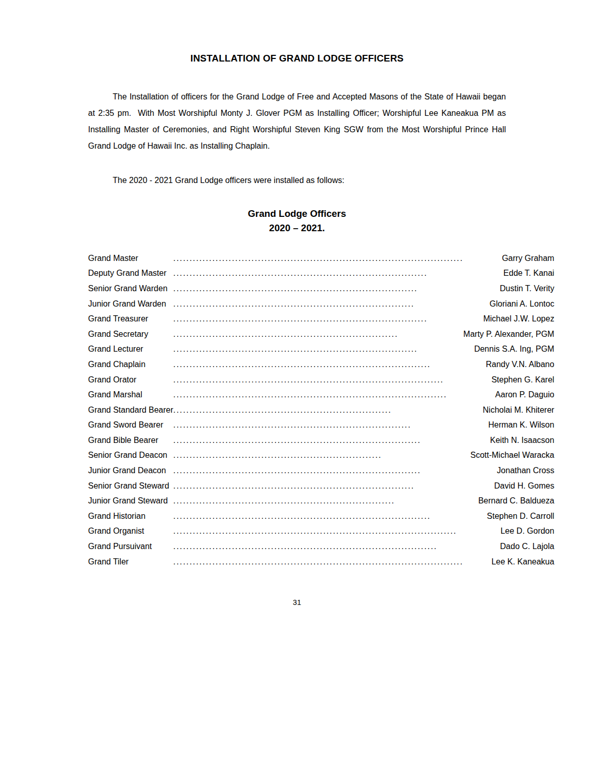INSTALLATION OF GRAND LODGE OFFICERS
The Installation of officers for the Grand Lodge of Free and Accepted Masons of the State of Hawaii began at 2:35 pm. With Most Worshipful Monty J. Glover PGM as Installing Officer; Worshipful Lee Kaneakua PM as Installing Master of Ceremonies, and Right Worshipful Steven King SGW from the Most Worshipful Prince Hall Grand Lodge of Hawaii Inc. as Installing Chaplain.
The 2020 - 2021 Grand Lodge officers were installed as follows:
Grand Lodge Officers
2020 – 2021.
| Grand Master | ......................................................................................... | Garry Graham |
| Deputy Grand Master | .............................................................................. | Edde T. Kanai |
| Senior Grand Warden | ........................................................................... | Dustin T. Verity |
| Junior Grand Warden | .......................................................................... | Gloriani A. Lontoc |
| Grand Treasurer | .............................................................................. | Michael J.W. Lopez |
| Grand Secretary | ..................................................................... | Marty P. Alexander, PGM |
| Grand Lecturer | ........................................................................... | Dennis S.A. Ing, PGM |
| Grand Chaplain | ............................................................................... | Randy V.N. Albano |
| Grand Orator | ................................................................................... | Stephen G. Karel |
| Grand Marshal | .................................................................................... | Aaron P. Daguio |
| Grand Standard Bearer | ................................................................... | Nicholai M. Khiterer |
| Grand Sword Bearer | ......................................................................... | Herman K. Wilson |
| Grand Bible Bearer | ............................................................................ | Keith N. Isaacson |
| Senior Grand Deacon | ................................................................ | Scott-Michael Waracka |
| Junior Grand Deacon | ............................................................................ | Jonathan Cross |
| Senior Grand Steward | .......................................................................... | David H. Gomes |
| Junior Grand Steward | .................................................................... | Bernard C. Baldueza |
| Grand Historian | ............................................................................... | Stephen D. Carroll |
| Grand Organist | ....................................................................................... | Lee D. Gordon |
| Grand Pursuivant | ................................................................................. | Dado C. Lajola |
| Grand Tiler | ......................................................................................... | Lee K. Kaneakua |
31